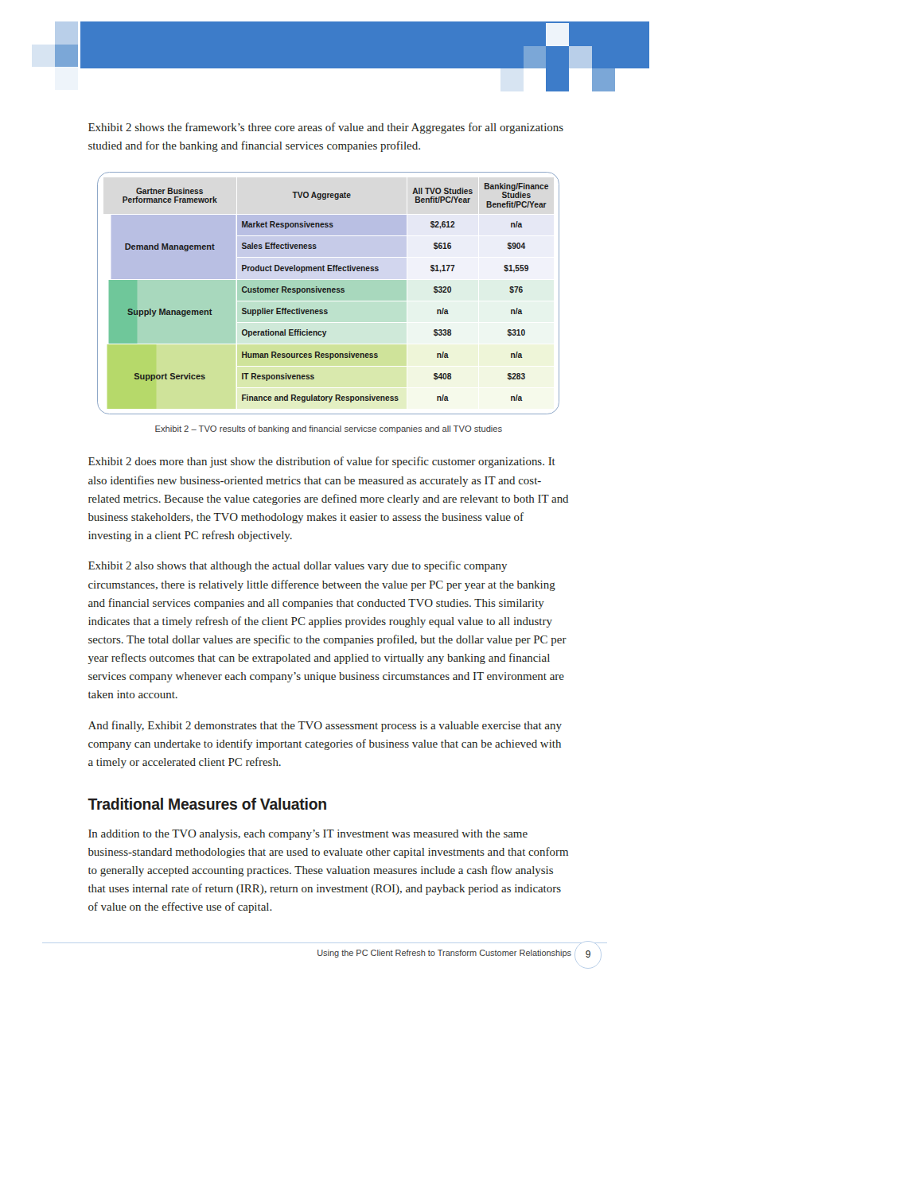Exhibit 2 shows the framework’s three core areas of value and their Aggregates for all organizations studied and for the banking and financial services companies profiled.
| Gartner Business Performance Framework | TVO Aggregate | All TVO Studies Benfit/PC/Year | Banking/Finance Studies Benefit/PC/Year |
| --- | --- | --- | --- |
| Demand Management | Market Responsiveness | $2,612 | n/a |
| Sales Effectiveness | $616 | $904 |
| Product Development Effectiveness | $1,177 | $1,559 |
| Supply Management | Customer Responsiveness | $320 | $76 |
| Supplier Effectiveness | n/a | n/a |
| Operational Efficiency | $338 | $310 |
| Support Services | Human Resources Responsiveness | n/a | n/a |
| IT Responsiveness | $408 | $283 |
| Finance and Regulatory Responsiveness | n/a | n/a |
Exhibit 2 – TVO results of banking and financial servicse companies and all TVO studies
Exhibit 2 does more than just show the distribution of value for specific customer organizations. It also identifies new business-oriented metrics that can be measured as accurately as IT and cost-related metrics. Because the value categories are defined more clearly and are relevant to both IT and business stakeholders, the TVO methodology makes it easier to assess the business value of investing in a client PC refresh objectively.
Exhibit 2 also shows that although the actual dollar values vary due to specific company circumstances, there is relatively little difference between the value per PC per year at the banking and financial services companies and all companies that conducted TVO studies. This similarity indicates that a timely refresh of the client PC applies provides roughly equal value to all industry sectors. The total dollar values are specific to the companies profiled, but the dollar value per PC per year reflects outcomes that can be extrapolated and applied to virtually any banking and financial services company whenever each company’s unique business circumstances and IT environment are taken into account.
And finally, Exhibit 2 demonstrates that the TVO assessment process is a valuable exercise that any company can undertake to identify important categories of business value that can be achieved with a timely or accelerated client PC refresh.
Traditional Measures of Valuation
In addition to the TVO analysis, each company’s IT investment was measured with the same business-standard methodologies that are used to evaluate other capital investments and that conform to generally accepted accounting practices. These valuation measures include a cash flow analysis that uses internal rate of return (IRR), return on investment (ROI), and payback period as indicators of value on the effective use of capital.
Using the PC Client Refresh to Transform Customer Relationships
9